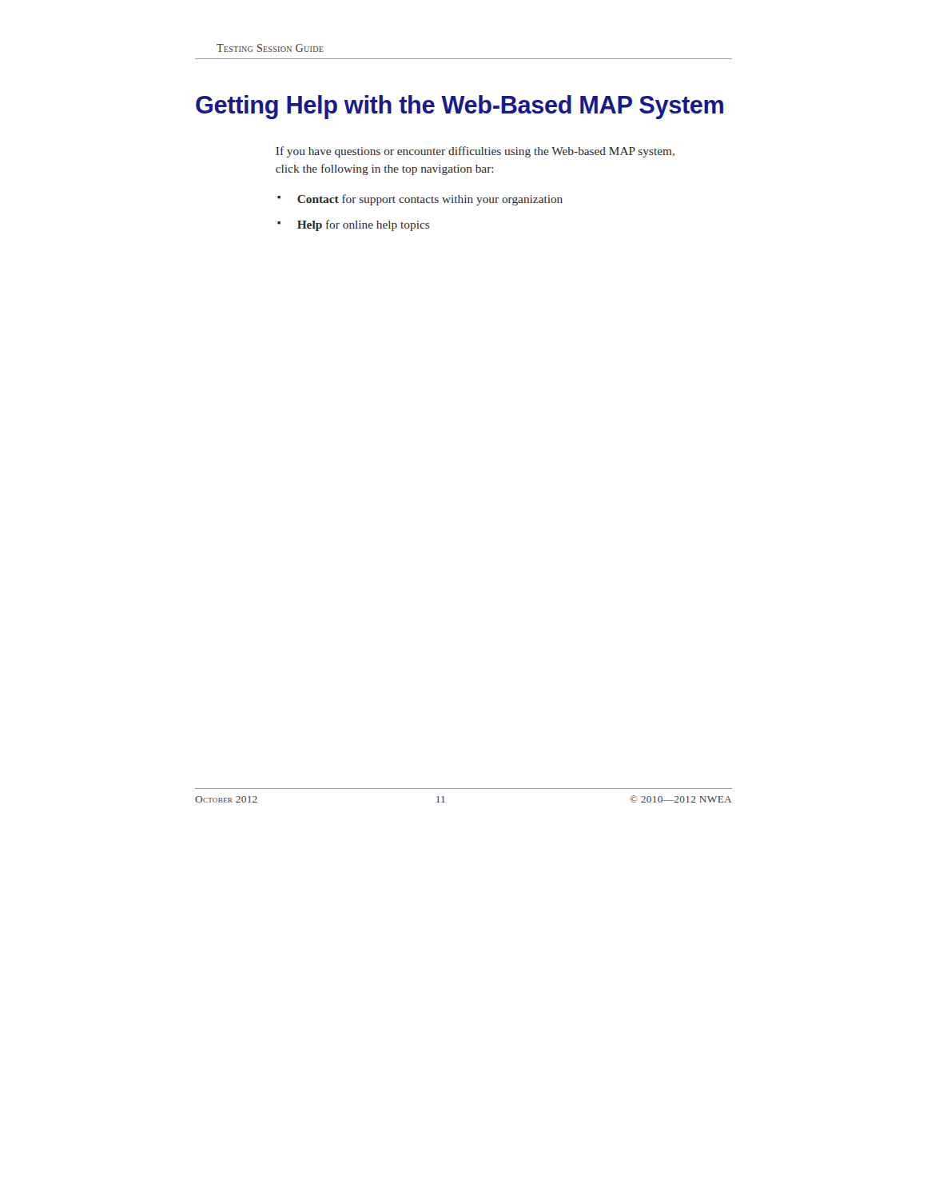Testing Session Guide
Getting Help with the Web-Based MAP System
If you have questions or encounter difficulties using the Web-based MAP system, click the following in the top navigation bar:
Contact for support contacts within your organization
Help for online help topics
October 2012
11
© 2010—2012 NWEA